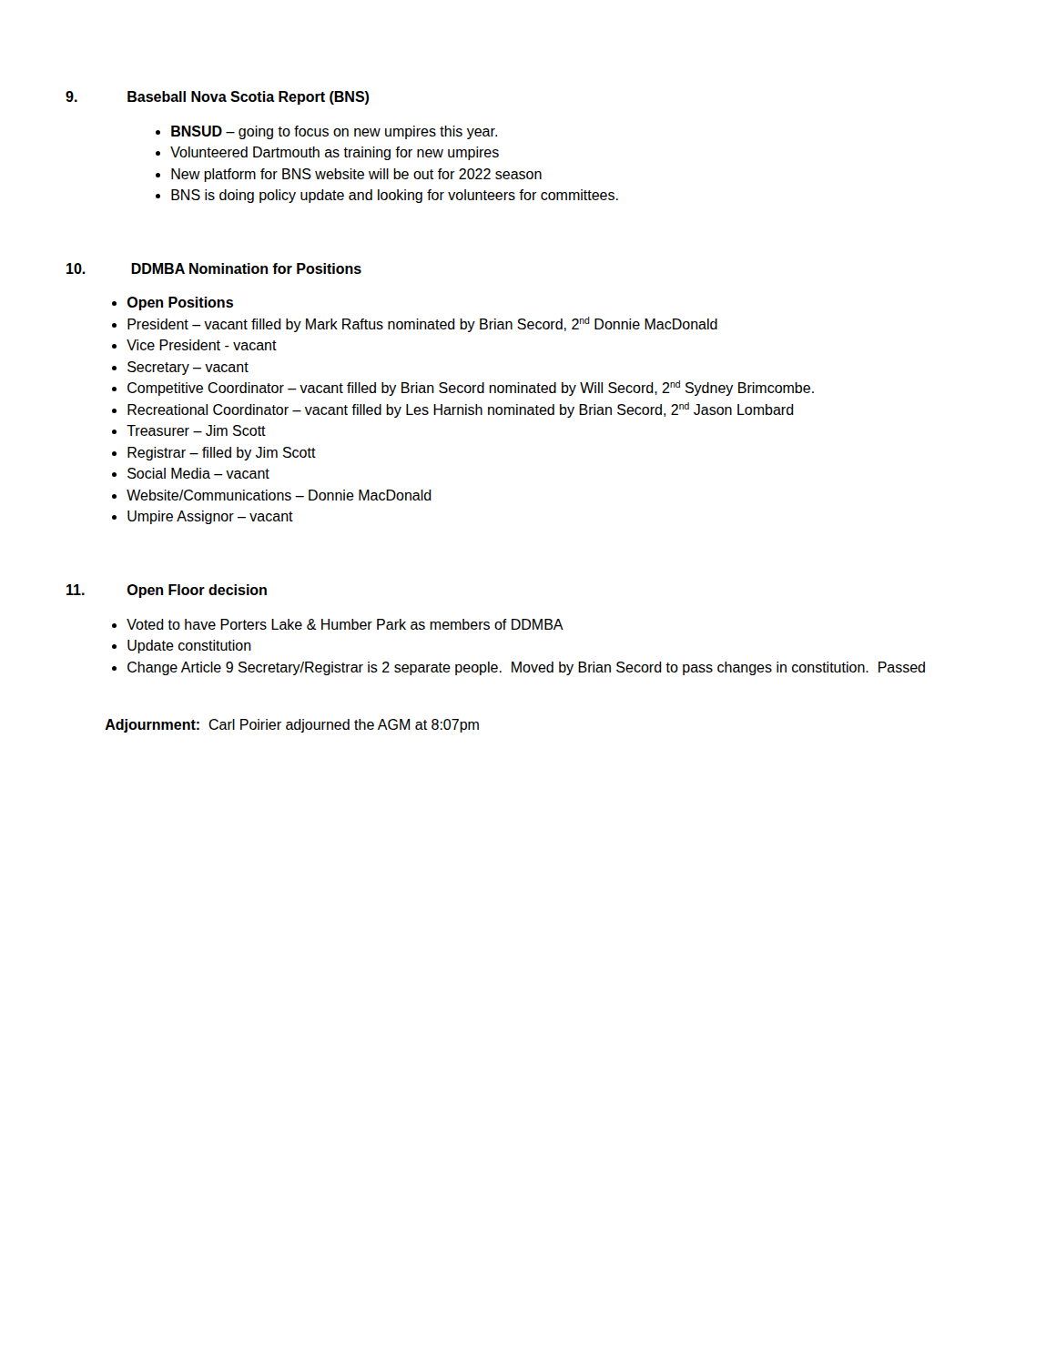9. Baseball Nova Scotia Report (BNS)
BNSUD – going to focus on new umpires this year.
Volunteered Dartmouth as training for new umpires
New platform for BNS website will be out for 2022 season
BNS is doing policy update and looking for volunteers for committees.
10. DDMBA Nomination for Positions
Open Positions
President – vacant filled by Mark Raftus nominated by Brian Secord, 2nd Donnie MacDonald
Vice President - vacant
Secretary – vacant
Competitive Coordinator – vacant filled by Brian Secord nominated by Will Secord, 2nd Sydney Brimcombe.
Recreational Coordinator – vacant filled by Les Harnish nominated by Brian Secord, 2nd Jason Lombard
Treasurer – Jim Scott
Registrar – filled by Jim Scott
Social Media – vacant
Website/Communications – Donnie MacDonald
Umpire Assignor – vacant
11. Open Floor decision
Voted to have Porters Lake & Humber Park as members of DDMBA
Update constitution
Change Article 9 Secretary/Registrar is 2 separate people. Moved by Brian Secord to pass changes in constitution. Passed
Adjournment: Carl Poirier adjourned the AGM at 8:07pm